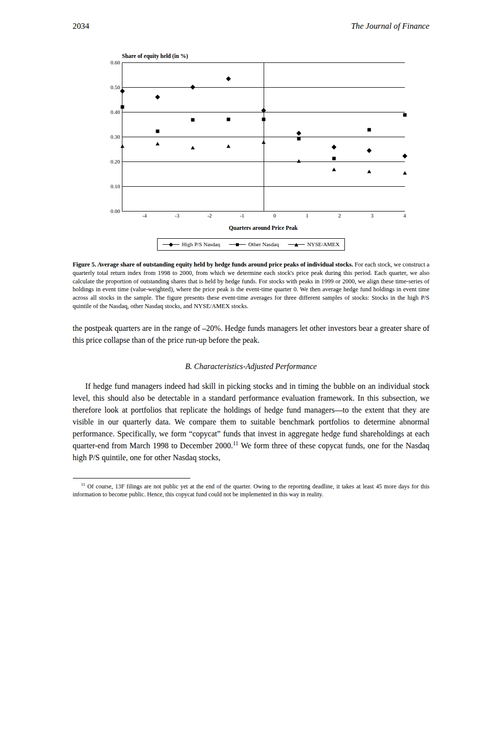2034
The Journal of Finance
Share of equity held (in %)
0.60 0.50 0.40 0.30 0.20 0.10 0.00
-4 -3 -2 -1 0 1 2 3 4
Quarters around Price Peak
High P/S Nasdaq
Other Nasdaq
NYSE/AMEX
Figure 5. Average share of outstanding equity held by hedge funds around price peaks of individual stocks. For each stock, we construct a quarterly total return index from 1998 to 2000, from which we determine each stock's price peak during this period. Each quarter, we also calculate the proportion of outstanding shares that is held by hedge funds. For stocks with peaks in 1999 or 2000, we align these time-series of holdings in event time (value-weighted), where the price peak is the event-time quarter 0. We then average hedge fund holdings in event time across all stocks in the sample. The figure presents these event-time averages for three different samples of stocks: Stocks in the high P/S quintile of the Nasdaq, other Nasdaq stocks, and NYSE/AMEX stocks.
the postpeak quarters are in the range of –20%. Hedge funds managers let other investors bear a greater share of this price collapse than of the price run-up before the peak.
B. Characteristics-Adjusted Performance
If hedge fund managers indeed had skill in picking stocks and in timing the bubble on an individual stock level, this should also be detectable in a standard performance evaluation framework. In this subsection, we therefore look at portfolios that replicate the holdings of hedge fund managers—to the extent that they are visible in our quarterly data. We compare them to suitable benchmark portfolios to determine abnormal performance. Specifically, we form “copycat” funds that invest in aggregate hedge fund shareholdings at each quarter-end from March 1998 to December 2000.11 We form three of these copycat funds, one for the Nasdaq high P/S quintile, one for other Nasdaq stocks,
11 Of course, 13F filings are not public yet at the end of the quarter. Owing to the reporting deadline, it takes at least 45 more days for this information to become public. Hence, this copycat fund could not be implemented in this way in reality.